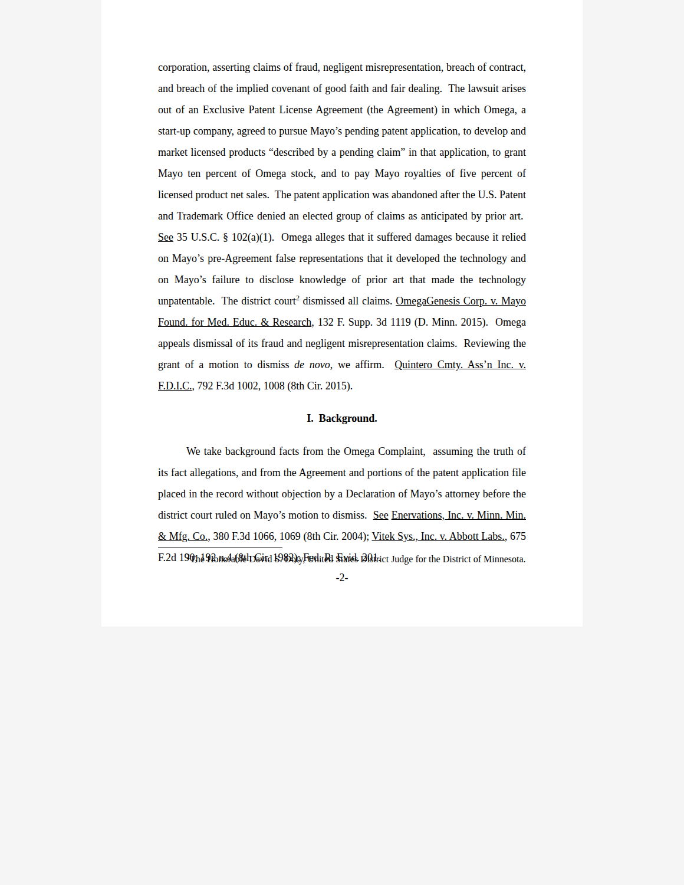corporation, asserting claims of fraud, negligent misrepresentation, breach of contract, and breach of the implied covenant of good faith and fair dealing. The lawsuit arises out of an Exclusive Patent License Agreement (the Agreement) in which Omega, a start-up company, agreed to pursue Mayo’s pending patent application, to develop and market licensed products “described by a pending claim” in that application, to grant Mayo ten percent of Omega stock, and to pay Mayo royalties of five percent of licensed product net sales. The patent application was abandoned after the U.S. Patent and Trademark Office denied an elected group of claims as anticipated by prior art. See 35 U.S.C. § 102(a)(1). Omega alleges that it suffered damages because it relied on Mayo’s pre-Agreement false representations that it developed the technology and on Mayo’s failure to disclose knowledge of prior art that made the technology unpatentable. The district court2 dismissed all claims. OmegaGenesis Corp. v. Mayo Found. for Med. Educ. & Research, 132 F. Supp. 3d 1119 (D. Minn. 2015). Omega appeals dismissal of its fraud and negligent misrepresentation claims. Reviewing the grant of a motion to dismiss de novo, we affirm. Quintero Cmty. Ass’n Inc. v. F.D.I.C., 792 F.3d 1002, 1008 (8th Cir. 2015).
I. Background.
We take background facts from the Omega Complaint, assuming the truth of its fact allegations, and from the Agreement and portions of the patent application file placed in the record without objection by a Declaration of Mayo’s attorney before the district court ruled on Mayo’s motion to dismiss. See Enervations, Inc. v. Minn. Min. & Mfg. Co., 380 F.3d 1066, 1069 (8th Cir. 2004); Vitek Sys., Inc. v. Abbott Labs., 675 F.2d 190, 192 n.4 (8th Cir. 1982); Fed. R. Evid. 201.
2The Honorable David S. Doty, United States District Judge for the District of Minnesota.
-2-